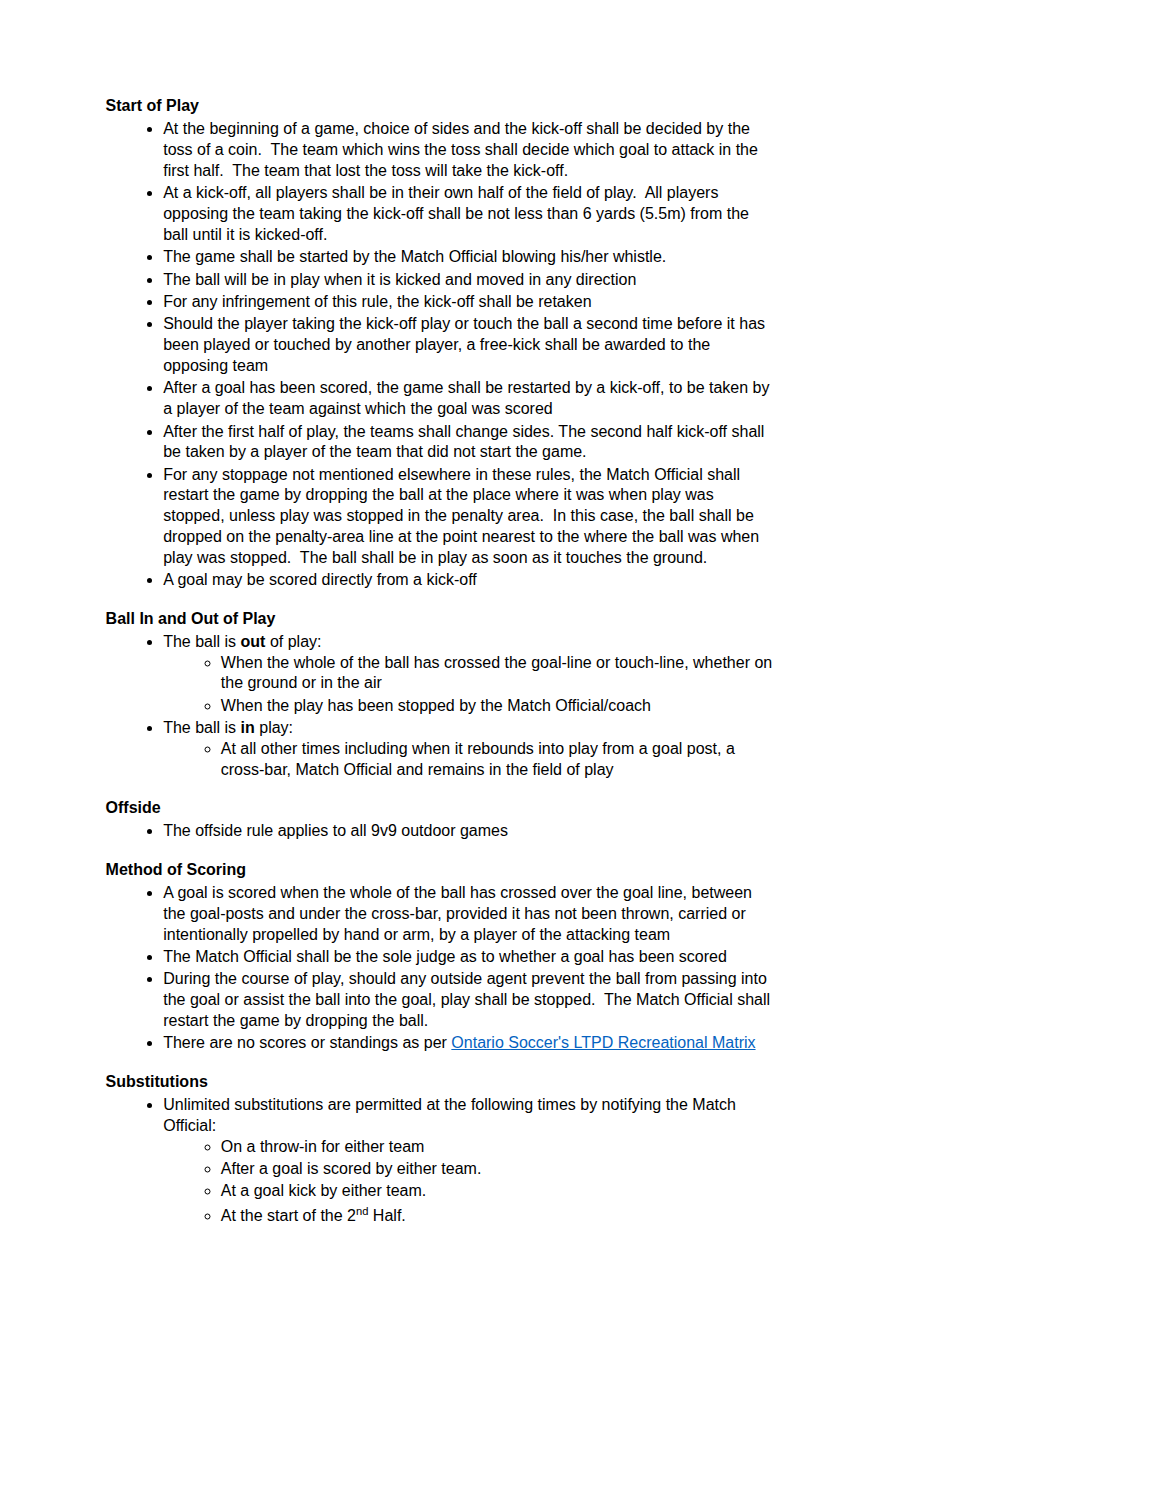Start of Play
At the beginning of a game, choice of sides and the kick-off shall be decided by the toss of a coin. The team which wins the toss shall decide which goal to attack in the first half. The team that lost the toss will take the kick-off.
At a kick-off, all players shall be in their own half of the field of play. All players opposing the team taking the kick-off shall be not less than 6 yards (5.5m) from the ball until it is kicked-off.
The game shall be started by the Match Official blowing his/her whistle.
The ball will be in play when it is kicked and moved in any direction
For any infringement of this rule, the kick-off shall be retaken
Should the player taking the kick-off play or touch the ball a second time before it has been played or touched by another player, a free-kick shall be awarded to the opposing team
After a goal has been scored, the game shall be restarted by a kick-off, to be taken by a player of the team against which the goal was scored
After the first half of play, the teams shall change sides. The second half kick-off shall be taken by a player of the team that did not start the game.
For any stoppage not mentioned elsewhere in these rules, the Match Official shall restart the game by dropping the ball at the place where it was when play was stopped, unless play was stopped in the penalty area. In this case, the ball shall be dropped on the penalty-area line at the point nearest to the where the ball was when play was stopped. The ball shall be in play as soon as it touches the ground.
A goal may be scored directly from a kick-off
Ball In and Out of Play
The ball is out of play:
When the whole of the ball has crossed the goal-line or touch-line, whether on the ground or in the air
When the play has been stopped by the Match Official/coach
The ball is in play:
At all other times including when it rebounds into play from a goal post, a cross-bar, Match Official and remains in the field of play
Offside
The offside rule applies to all 9v9 outdoor games
Method of Scoring
A goal is scored when the whole of the ball has crossed over the goal line, between the goal-posts and under the cross-bar, provided it has not been thrown, carried or intentionally propelled by hand or arm, by a player of the attacking team
The Match Official shall be the sole judge as to whether a goal has been scored
During the course of play, should any outside agent prevent the ball from passing into the goal or assist the ball into the goal, play shall be stopped. The Match Official shall restart the game by dropping the ball.
There are no scores or standings as per Ontario Soccer's LTPD Recreational Matrix
Substitutions
Unlimited substitutions are permitted at the following times by notifying the Match Official:
On a throw-in for either team
After a goal is scored by either team.
At a goal kick by either team.
At the start of the 2nd Half.